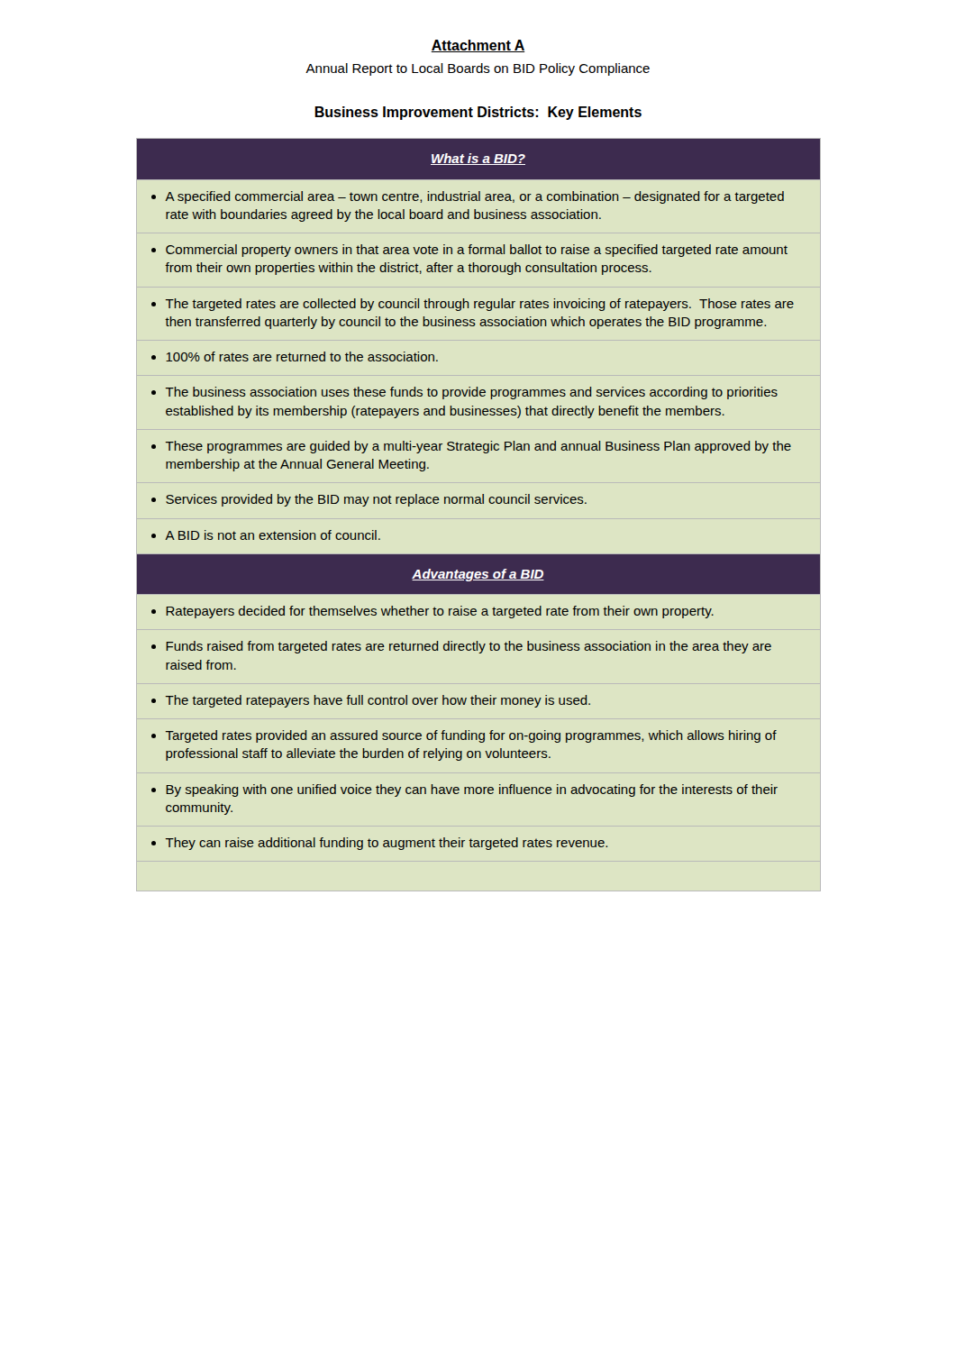Attachment A
Annual Report to Local Boards on BID Policy Compliance
Business Improvement Districts: Key Elements
| What is a BID? |
| --- |
| A specified commercial area – town centre, industrial area, or a combination – designated for a targeted rate with boundaries agreed by the local board and business association. |
| Commercial property owners in that area vote in a formal ballot to raise a specified targeted rate amount from their own properties within the district, after a thorough consultation process. |
| The targeted rates are collected by council through regular rates invoicing of ratepayers. Those rates are then transferred quarterly by council to the business association which operates the BID programme. |
| 100% of rates are returned to the association. |
| The business association uses these funds to provide programmes and services according to priorities established by its membership (ratepayers and businesses) that directly benefit the members. |
| These programmes are guided by a multi-year Strategic Plan and annual Business Plan approved by the membership at the Annual General Meeting. |
| Services provided by the BID may not replace normal council services. |
| A BID is not an extension of council. |
| Advantages of a BID |
| Ratepayers decided for themselves whether to raise a targeted rate from their own property. |
| Funds raised from targeted rates are returned directly to the business association in the area they are raised from. |
| The targeted ratepayers have full control over how their money is used. |
| Targeted rates provided an assured source of funding for on-going programmes, which allows hiring of professional staff to alleviate the burden of relying on volunteers. |
| By speaking with one unified voice they can have more influence in advocating for the interests of their community. |
| They can raise additional funding to augment their targeted rates revenue. |